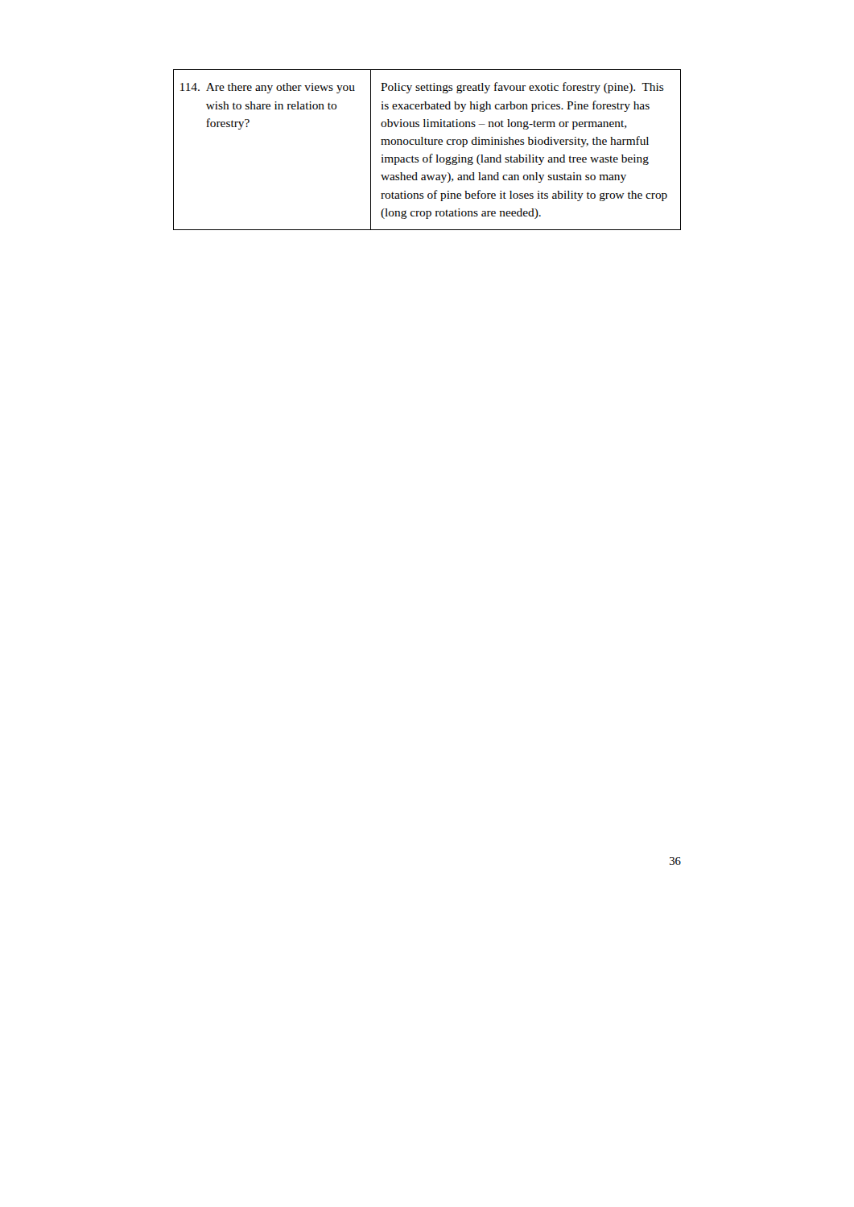| Are there any other views you wish to share in relation to forestry? | Policy settings greatly favour exotic forestry (pine). This is exacerbated by high carbon prices. Pine forestry has obvious limitations – not long-term or permanent, monoculture crop diminishes biodiversity, the harmful impacts of logging (land stability and tree waste being washed away), and land can only sustain so many rotations of pine before it loses its ability to grow the crop (long crop rotations are needed). |
36